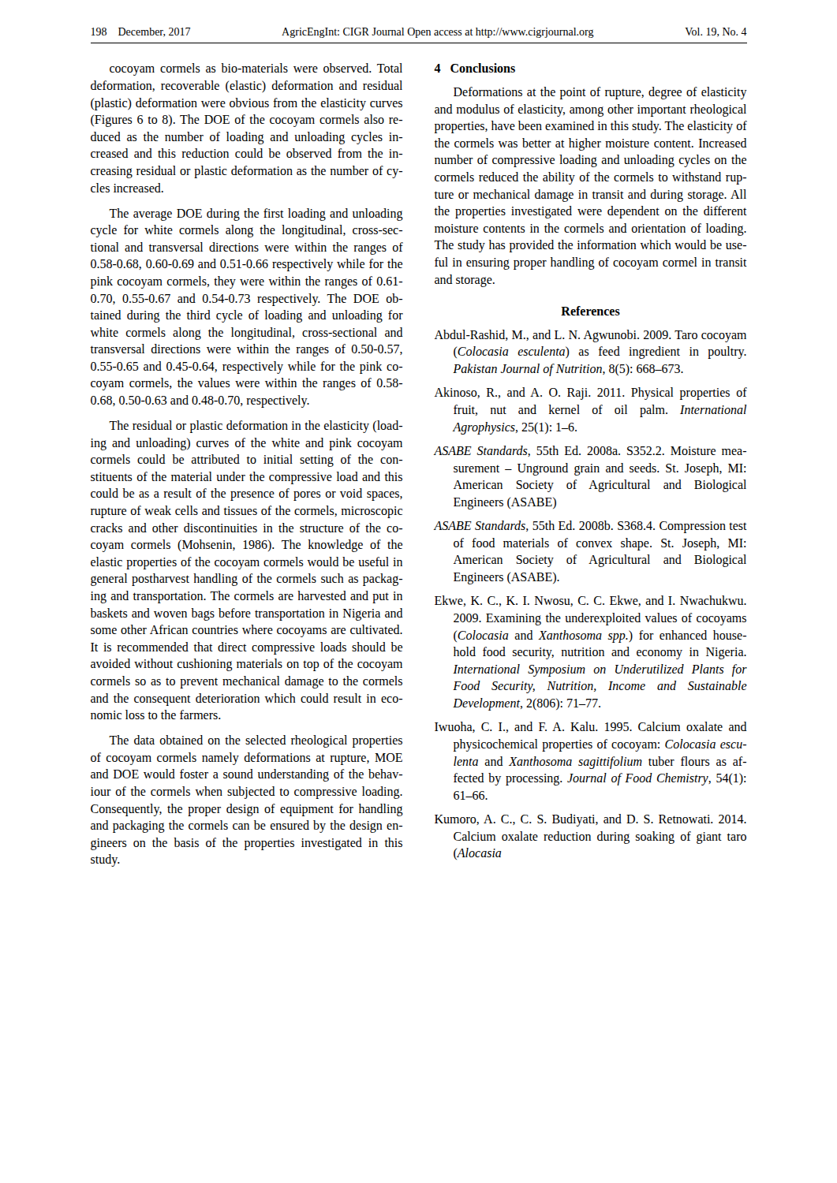198 December, 2017 AgricEngInt: CIGR Journal Open access at http://www.cigrjournal.org Vol. 19, No. 4
cocoyam cormels as bio-materials were observed. Total deformation, recoverable (elastic) deformation and residual (plastic) deformation were obvious from the elasticity curves (Figures 6 to 8). The DOE of the cocoyam cormels also reduced as the number of loading and unloading cycles increased and this reduction could be observed from the increasing residual or plastic deformation as the number of cycles increased.
The average DOE during the first loading and unloading cycle for white cormels along the longitudinal, cross-sectional and transversal directions were within the ranges of 0.58-0.68, 0.60-0.69 and 0.51-0.66 respectively while for the pink cocoyam cormels, they were within the ranges of 0.61-0.70, 0.55-0.67 and 0.54-0.73 respectively. The DOE obtained during the third cycle of loading and unloading for white cormels along the longitudinal, cross-sectional and transversal directions were within the ranges of 0.50-0.57, 0.55-0.65 and 0.45-0.64, respectively while for the pink cocoyam cormels, the values were within the ranges of 0.58-0.68, 0.50-0.63 and 0.48-0.70, respectively.
The residual or plastic deformation in the elasticity (loading and unloading) curves of the white and pink cocoyam cormels could be attributed to initial setting of the constituents of the material under the compressive load and this could be as a result of the presence of pores or void spaces, rupture of weak cells and tissues of the cormels, microscopic cracks and other discontinuities in the structure of the cocoyam cormels (Mohsenin, 1986). The knowledge of the elastic properties of the cocoyam cormels would be useful in general postharvest handling of the cormels such as packaging and transportation. The cormels are harvested and put in baskets and woven bags before transportation in Nigeria and some other African countries where cocoyams are cultivated. It is recommended that direct compressive loads should be avoided without cushioning materials on top of the cocoyam cormels so as to prevent mechanical damage to the cormels and the consequent deterioration which could result in economic loss to the farmers.
The data obtained on the selected rheological properties of cocoyam cormels namely deformations at rupture, MOE and DOE would foster a sound understanding of the behaviour of the cormels when subjected to compressive loading. Consequently, the proper design of equipment for handling and packaging the cormels can be ensured by the design engineers on the basis of the properties investigated in this study.
4 Conclusions
Deformations at the point of rupture, degree of elasticity and modulus of elasticity, among other important rheological properties, have been examined in this study. The elasticity of the cormels was better at higher moisture content. Increased number of compressive loading and unloading cycles on the cormels reduced the ability of the cormels to withstand rupture or mechanical damage in transit and during storage. All the properties investigated were dependent on the different moisture contents in the cormels and orientation of loading. The study has provided the information which would be useful in ensuring proper handling of cocoyam cormel in transit and storage.
References
Abdul-Rashid, M., and L. N. Agwunobi. 2009. Taro cocoyam (Colocasia esculenta) as feed ingredient in poultry. Pakistan Journal of Nutrition, 8(5): 668–673.
Akinoso, R., and A. O. Raji. 2011. Physical properties of fruit, nut and kernel of oil palm. International Agrophysics, 25(1): 1–6.
ASABE Standards, 55th Ed. 2008a. S352.2. Moisture measurement – Unground grain and seeds. St. Joseph, MI: American Society of Agricultural and Biological Engineers (ASABE)
ASABE Standards, 55th Ed. 2008b. S368.4. Compression test of food materials of convex shape. St. Joseph, MI: American Society of Agricultural and Biological Engineers (ASABE).
Ekwe, K. C., K. I. Nwosu, C. C. Ekwe, and I. Nwachukwu. 2009. Examining the underexploited values of cocoyams (Colocasia and Xanthosoma spp.) for enhanced household food security, nutrition and economy in Nigeria. International Symposium on Underutilized Plants for Food Security, Nutrition, Income and Sustainable Development, 2(806): 71–77.
Iwuoha, C. I., and F. A. Kalu. 1995. Calcium oxalate and physicochemical properties of cocoyam: Colocasia esculenta and Xanthosoma sagittifolium tuber flours as affected by processing. Journal of Food Chemistry, 54(1): 61–66.
Kumoro, A. C., C. S. Budiyati, and D. S. Retnowati. 2014. Calcium oxalate reduction during soaking of giant taro (Alocasia